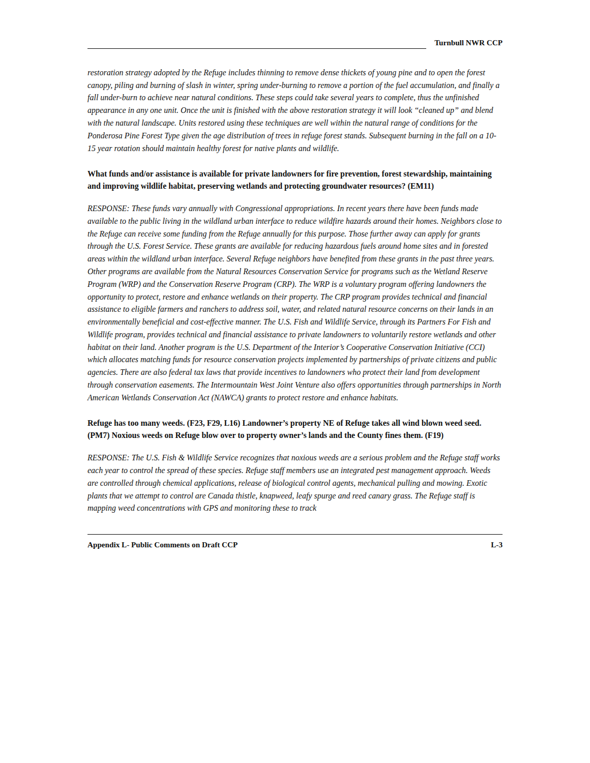Turnbull NWR CCP
restoration strategy adopted by the Refuge includes thinning to remove dense thickets of young pine and to open the forest canopy, piling and burning of slash in winter, spring under-burning to remove a portion of the fuel accumulation, and finally a fall under-burn to achieve near natural conditions. These steps could take several years to complete, thus the unfinished appearance in any one unit. Once the unit is finished with the above restoration strategy it will look “cleaned up” and blend with the natural landscape. Units restored using these techniques are well within the natural range of conditions for the Ponderosa Pine Forest Type given the age distribution of trees in refuge forest stands. Subsequent burning in the fall on a 10-15 year rotation should maintain healthy forest for native plants and wildlife.
What funds and/or assistance is available for private landowners for fire prevention, forest stewardship, maintaining and improving wildlife habitat, preserving wetlands and protecting groundwater resources? (EM11)
RESPONSE: These funds vary annually with Congressional appropriations. In recent years there have been funds made available to the public living in the wildland urban interface to reduce wildfire hazards around their homes. Neighbors close to the Refuge can receive some funding from the Refuge annually for this purpose. Those further away can apply for grants through the U.S. Forest Service. These grants are available for reducing hazardous fuels around home sites and in forested areas within the wildland urban interface. Several Refuge neighbors have benefited from these grants in the past three years. Other programs are available from the Natural Resources Conservation Service for programs such as the Wetland Reserve Program (WRP) and the Conservation Reserve Program (CRP). The WRP is a voluntary program offering landowners the opportunity to protect, restore and enhance wetlands on their property. The CRP program provides technical and financial assistance to eligible farmers and ranchers to address soil, water, and related natural resource concerns on their lands in an environmentally beneficial and cost-effective manner. The U.S. Fish and Wildlife Service, through its Partners For Fish and Wildlife program, provides technical and financial assistance to private landowners to voluntarily restore wetlands and other habitat on their land. Another program is the U.S. Department of the Interior’s Cooperative Conservation Initiative (CCI) which allocates matching funds for resource conservation projects implemented by partnerships of private citizens and public agencies. There are also federal tax laws that provide incentives to landowners who protect their land from development through conservation easements. The Intermountain West Joint Venture also offers opportunities through partnerships in North American Wetlands Conservation Act (NAWCA) grants to protect restore and enhance habitats.
Refuge has too many weeds. (F23, F29, L16) Landowner’s property NE of Refuge takes all wind blown weed seed. (PM7) Noxious weeds on Refuge blow over to property owner’s lands and the County fines them. (F19)
RESPONSE: The U.S. Fish & Wildlife Service recognizes that noxious weeds are a serious problem and the Refuge staff works each year to control the spread of these species. Refuge staff members use an integrated pest management approach. Weeds are controlled through chemical applications, release of biological control agents, mechanical pulling and mowing. Exotic plants that we attempt to control are Canada thistle, knapweed, leafy spurge and reed canary grass. The Refuge staff is mapping weed concentrations with GPS and monitoring these to track
Appendix L- Public Comments on Draft CCP
L-3